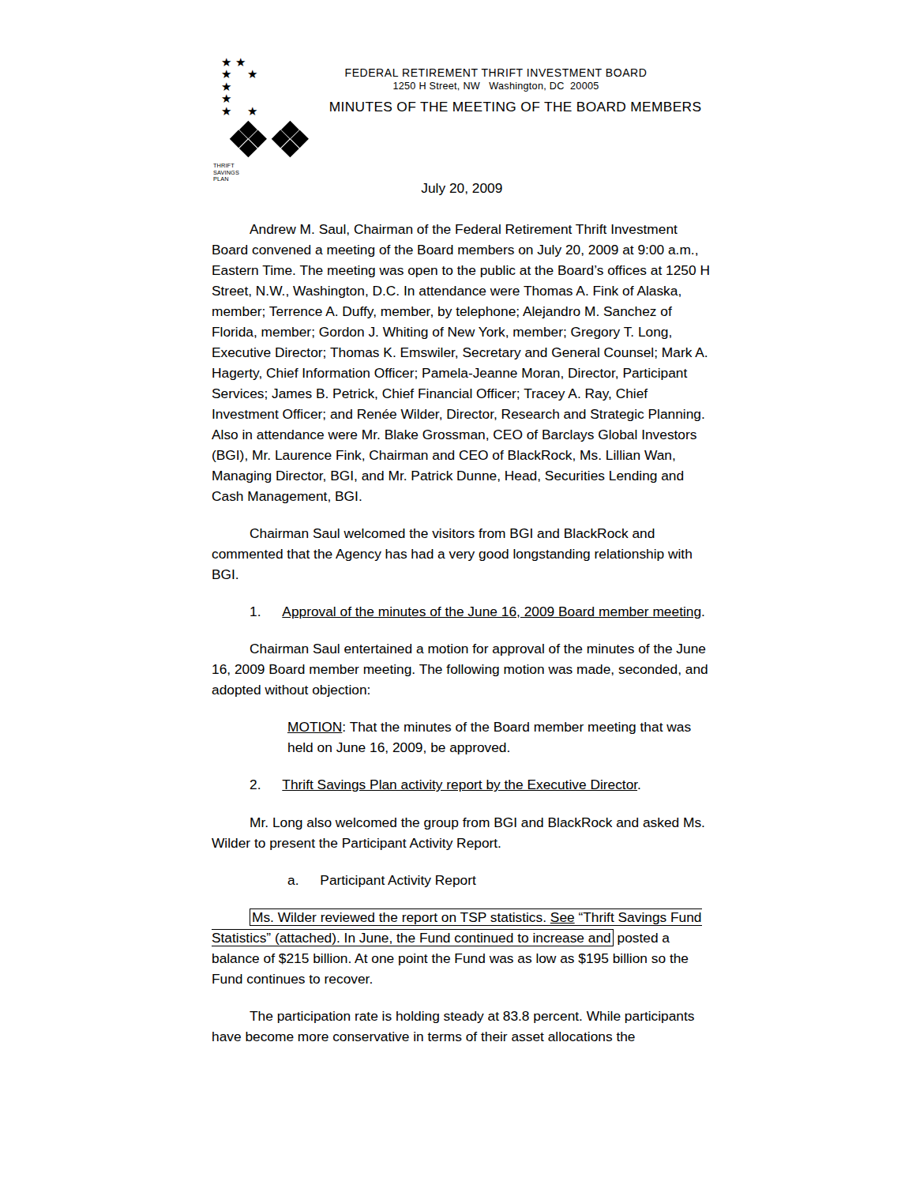★ ★
★ ★
★
★
★ ★
❖❖
THRIFT
SAVINGS
PLAN
FEDERAL RETIREMENT THRIFT INVESTMENT BOARD
1250 H Street, NW Washington, DC 20005
MINUTES OF THE MEETING OF THE BOARD MEMBERS
July 20, 2009
Andrew M. Saul, Chairman of the Federal Retirement Thrift Investment Board convened a meeting of the Board members on July 20, 2009 at 9:00 a.m., Eastern Time. The meeting was open to the public at the Board’s offices at 1250 H Street, N.W., Washington, D.C. In attendance were Thomas A. Fink of Alaska, member; Terrence A. Duffy, member, by telephone; Alejandro M. Sanchez of Florida, member; Gordon J. Whiting of New York, member; Gregory T. Long, Executive Director; Thomas K. Emswiler, Secretary and General Counsel; Mark A. Hagerty, Chief Information Officer; Pamela-Jeanne Moran, Director, Participant Services; James B. Petrick, Chief Financial Officer; Tracey A. Ray, Chief Investment Officer; and Renée Wilder, Director, Research and Strategic Planning. Also in attendance were Mr. Blake Grossman, CEO of Barclays Global Investors (BGI), Mr. Laurence Fink, Chairman and CEO of BlackRock, Ms. Lillian Wan, Managing Director, BGI, and Mr. Patrick Dunne, Head, Securities Lending and Cash Management, BGI.
Chairman Saul welcomed the visitors from BGI and BlackRock and commented that the Agency has had a very good longstanding relationship with BGI.
1.
Approval of the minutes of the June 16, 2009 Board member meeting.
Chairman Saul entertained a motion for approval of the minutes of the June 16, 2009 Board member meeting. The following motion was made, seconded, and adopted without objection:
MOTION: That the minutes of the Board member meeting that was held on June 16, 2009, be approved.
2.
Thrift Savings Plan activity report by the Executive Director.
Mr. Long also welcomed the group from BGI and BlackRock and asked Ms. Wilder to present the Participant Activity Report.
a.
Participant Activity Report
Ms. Wilder reviewed the report on TSP statistics. See “Thrift Savings Fund Statistics” (attached). In June, the Fund continued to increase and posted a balance of $215 billion. At one point the Fund was as low as $195 billion so the Fund continues to recover.
The participation rate is holding steady at 83.8 percent. While participants have become more conservative in terms of their asset allocations the